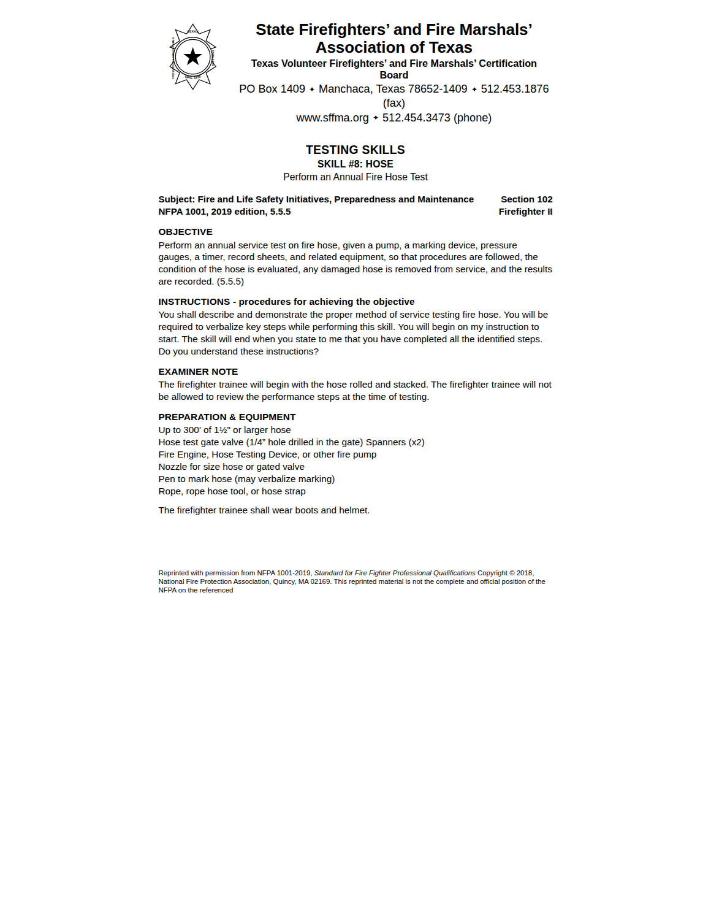TEXAS ORG. 1876 FIREFIGHTERS & FIRE MARSHALS STATE ASSN.
State Firefighters’ and Fire Marshals’ Association of Texas
Texas Volunteer Firefighters’ and Fire Marshals’ Certification Board
PO Box 1409 ✦ Manchaca, Texas 78652-1409 ✦ 512.453.1876 (fax)
www.sffma.org ✦ 512.454.3473 (phone)
TESTING SKILLS
SKILL #8: HOSE
Perform an Annual Fire Hose Test
Subject: Fire and Life Safety Initiatives, Preparedness and Maintenance
Section 102
NFPA 1001, 2019 edition, 5.5.5
Firefighter II
OBJECTIVE
Perform an annual service test on fire hose, given a pump, a marking device, pressure gauges, a timer, record sheets, and related equipment, so that procedures are followed, the condition of the hose is evaluated, any damaged hose is removed from service, and the results are recorded. (5.5.5)
INSTRUCTIONS - procedures for achieving the objective
You shall describe and demonstrate the proper method of service testing fire hose. You will be required to verbalize key steps while performing this skill. You will begin on my instruction to start. The skill will end when you state to me that you have completed all the identified steps. Do you understand these instructions?
EXAMINER NOTE
The firefighter trainee will begin with the hose rolled and stacked. The firefighter trainee will not be allowed to review the performance steps at the time of testing.
PREPARATION & EQUIPMENT
Up to 300' of 1½" or larger hose
Hose test gate valve (1/4” hole drilled in the gate) Spanners (x2)
Fire Engine, Hose Testing Device, or other fire pump
Nozzle for size hose or gated valve
Pen to mark hose (may verbalize marking)
Rope, rope hose tool, or hose strap
The firefighter trainee shall wear boots and helmet.
Reprinted with permission from NFPA 1001-2019, Standard for Fire Fighter Professional Qualifications Copyright © 2018, National Fire Protection Association, Quincy, MA 02169. This reprinted material is not the complete and official position of the NFPA on the referenced